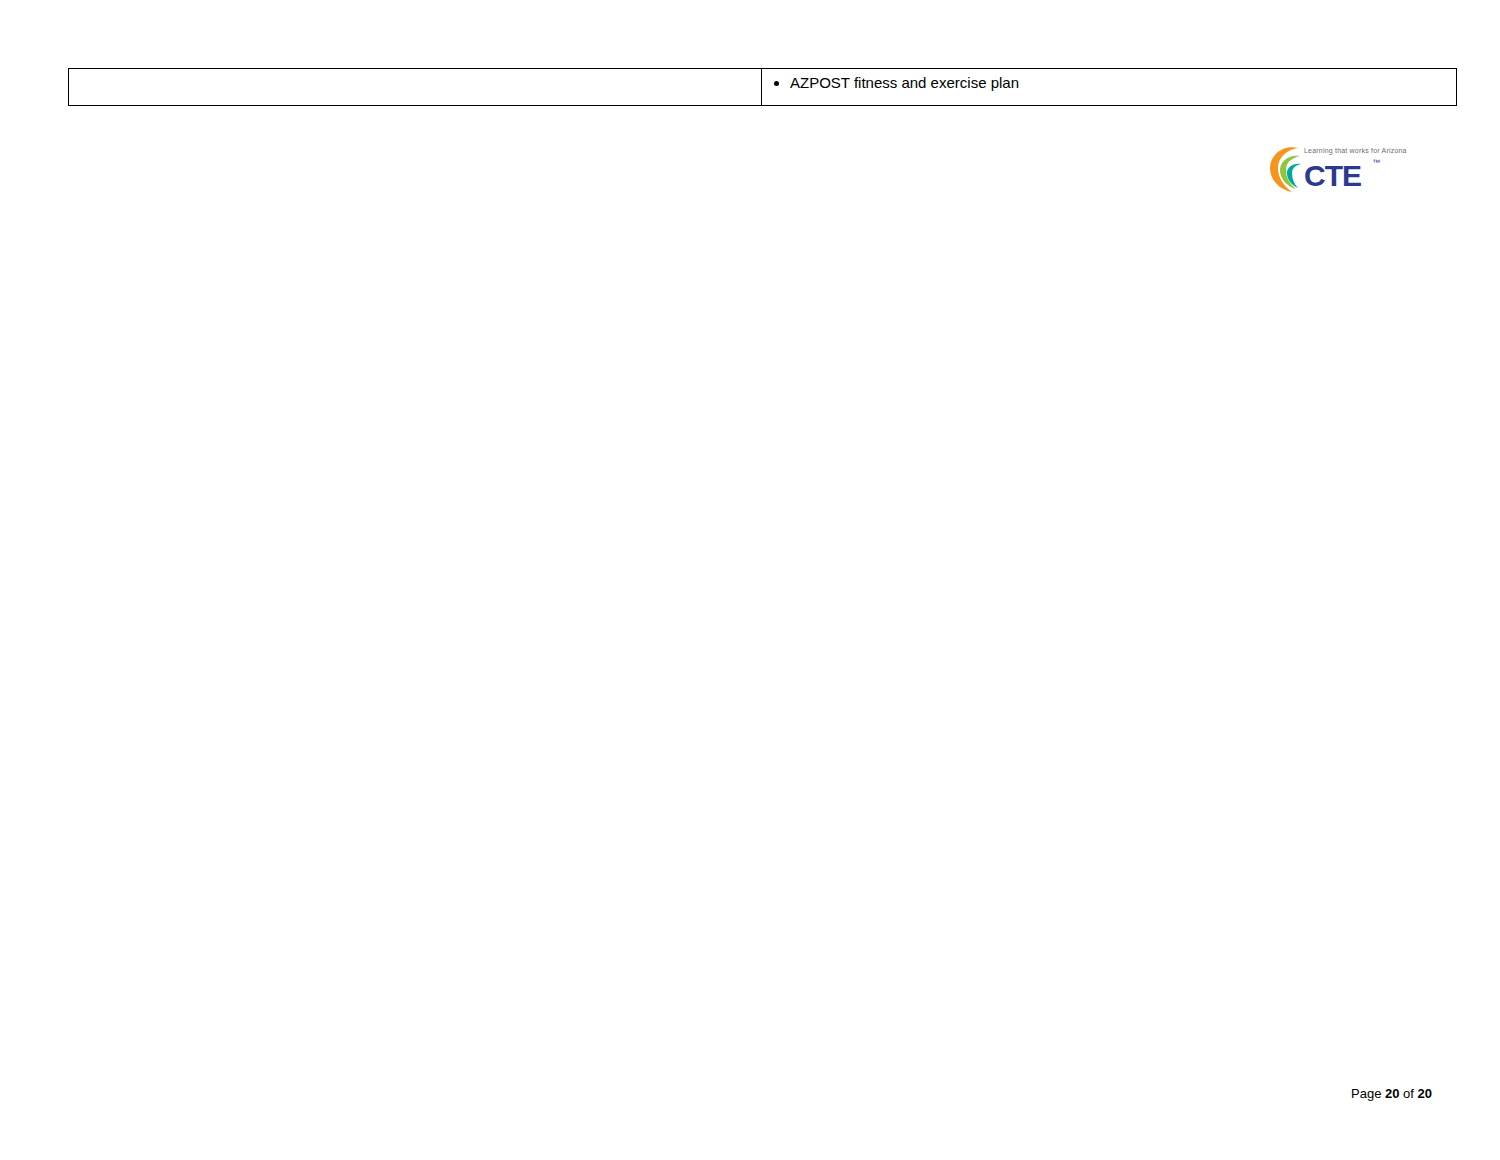| | AZPOST fitness and exercise plan |
Learning that works for Arizona
CTE
™
Page 20 of 20